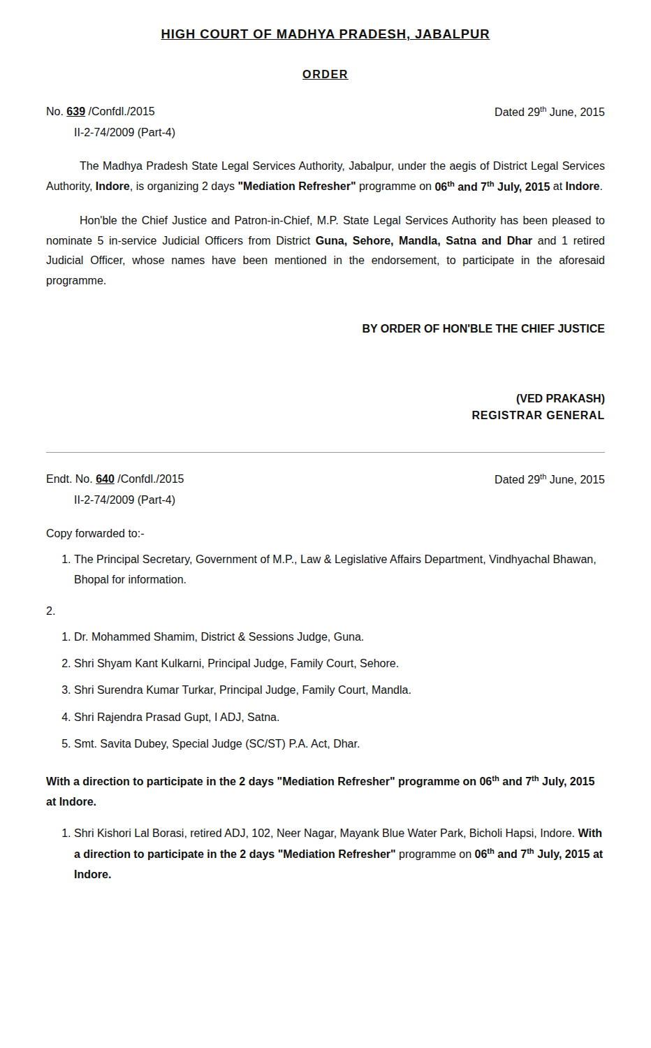HIGH COURT OF MADHYA PRADESH, JABALPUR
ORDER
No. 639 /Confdl./2015
Dated 29th June, 2015
II-2-74/2009 (Part-4)
The Madhya Pradesh State Legal Services Authority, Jabalpur, under the aegis of District Legal Services Authority, Indore, is organizing 2 days "Mediation Refresher" programme on 06th and 7th July, 2015 at Indore.
Hon'ble the Chief Justice and Patron-in-Chief, M.P. State Legal Services Authority has been pleased to nominate 5 in-service Judicial Officers from District Guna, Sehore, Mandla, Satna and Dhar and 1 retired Judicial Officer, whose names have been mentioned in the endorsement, to participate in the aforesaid programme.
BY ORDER OF HON'BLE THE CHIEF JUSTICE
​
(VED PRAKASH)
REGISTRAR GENERAL
Endt. No. 640 /Confdl./2015
Dated 29th June, 2015
II-2-74/2009 (Part-4)
Copy forwarded to:-
The Principal Secretary, Government of M.P., Law & Legislative Affairs Department, Vindhyachal Bhawan, Bhopal for information.
2.
Dr. Mohammed Shamim, District & Sessions Judge, Guna.
Shri Shyam Kant Kulkarni, Principal Judge, Family Court, Sehore.
Shri Surendra Kumar Turkar, Principal Judge, Family Court, Mandla.
Shri Rajendra Prasad Gupt, I ADJ, Satna.
Smt. Savita Dubey, Special Judge (SC/ST) P.A. Act, Dhar.
With a direction to participate in the 2 days "Mediation Refresher" programme on 06th and 7th July, 2015 at Indore.
Shri Kishori Lal Borasi, retired ADJ, 102, Neer Nagar, Mayank Blue Water Park, Bicholi Hapsi, Indore. With a direction to participate in the 2 days "Mediation Refresher" programme on 06th and 7th July, 2015 at Indore.